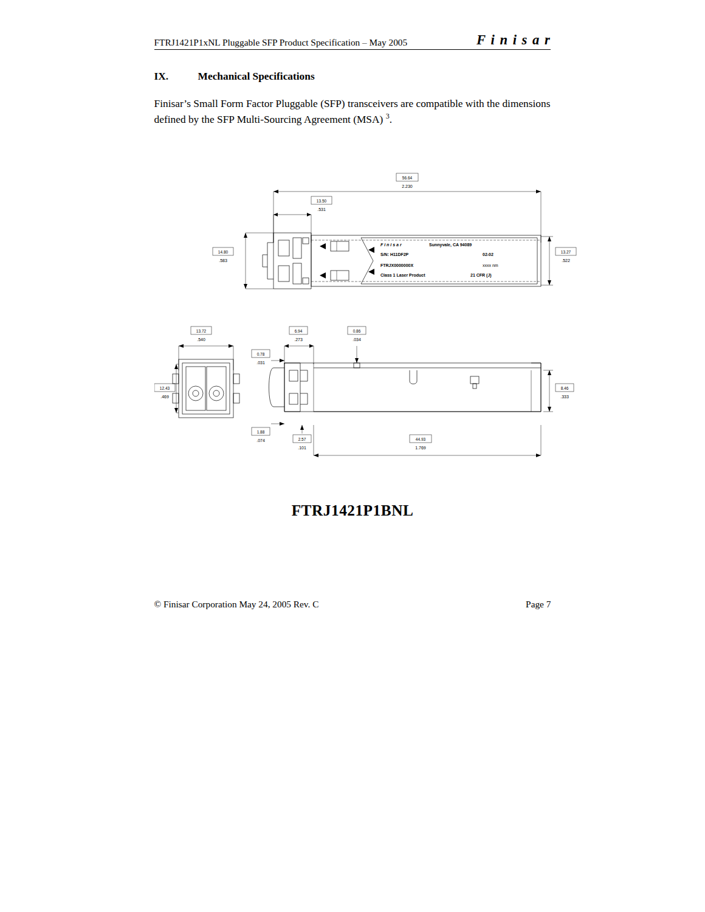FTRJ1421P1xNL Pluggable SFP Product Specification – May 2005
F i n i s a r
IX. Mechanical Specifications
Finisar’s Small Form Factor Pluggable (SFP) transceivers are compatible with the dimensions defined by the SFP Multi-Sourcing Agreement (MSA) 3.
56.64 2.230 13.50 .531 14.80 .583 13.27 .522 F i n i s a r Sunnyvale, CA 94089 S/N: H11DF2P 02-02 FTRJX0000000X xxxx nm Class 1 Laser Product 21 CFR (J) 13.72 .540 12.43 .469 6.94 .273 0.86 .034 0.78 .031 8.46 .333 1.88 .074 2.57 .101 44.93 1.769
FTRJ1421P1BNL
© Finisar Corporation May 24, 2005 Rev. C Page 7